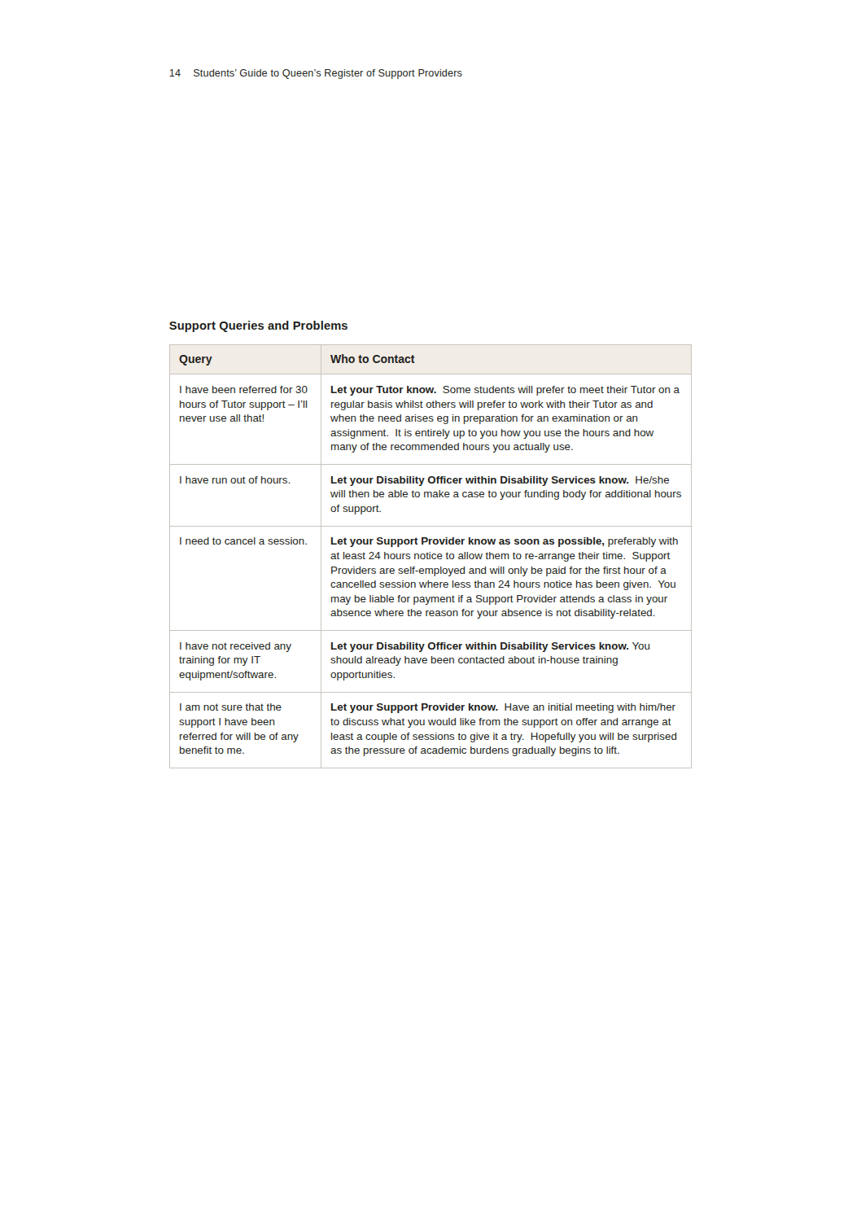14 Students’ Guide to Queen’s Register of Support Providers
Support Queries and Problems
| Query | Who to Contact |
| --- | --- |
| I have been referred for 30 hours of Tutor support – I’ll never use all that! | Let your Tutor know. Some students will prefer to meet their Tutor on a regular basis whilst others will prefer to work with their Tutor as and when the need arises eg in preparation for an examination or an assignment. It is entirely up to you how you use the hours and how many of the recommended hours you actually use. |
| I have run out of hours. | Let your Disability Officer within Disability Services know. He/she will then be able to make a case to your funding body for additional hours of support. |
| I need to cancel a session. | Let your Support Provider know as soon as possible, preferably with at least 24 hours notice to allow them to re-arrange their time. Support Providers are self-employed and will only be paid for the first hour of a cancelled session where less than 24 hours notice has been given. You may be liable for payment if a Support Provider attends a class in your absence where the reason for your absence is not disability-related. |
| I have not received any training for my IT equipment/software. | Let your Disability Officer within Disability Services know. You should already have been contacted about in-house training opportunities. |
| I am not sure that the support I have been referred for will be of any benefit to me. | Let your Support Provider know. Have an initial meeting with him/her to discuss what you would like from the support on offer and arrange at least a couple of sessions to give it a try. Hopefully you will be surprised as the pressure of academic burdens gradually begins to lift. |